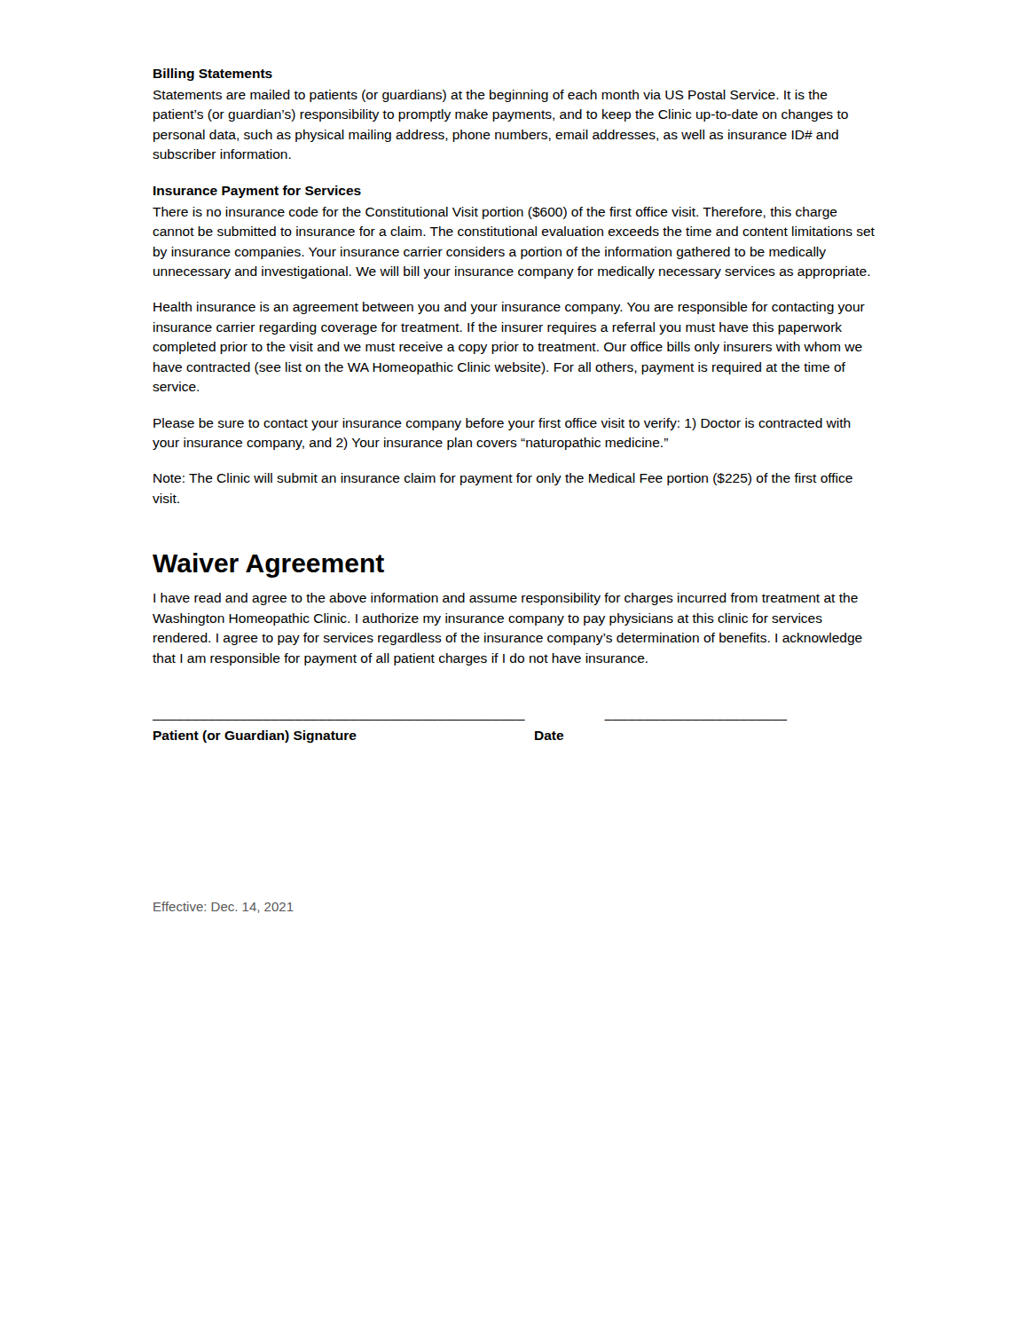Billing Statements
Statements are mailed to patients (or guardians) at the beginning of each month via US Postal Service. It is the patient’s (or guardian’s) responsibility to promptly make payments, and to keep the Clinic up-to-date on changes to personal data, such as physical mailing address, phone numbers, email addresses, as well as insurance ID# and subscriber information.
Insurance Payment for Services
There is no insurance code for the Constitutional Visit portion ($600) of the first office visit. Therefore, this charge cannot be submitted to insurance for a claim. The constitutional evaluation exceeds the time and content limitations set by insurance companies. Your insurance carrier considers a portion of the information gathered to be medically unnecessary and investigational. We will bill your insurance company for medically necessary services as appropriate.
Health insurance is an agreement between you and your insurance company. You are responsible for contacting your insurance carrier regarding coverage for treatment. If the insurer requires a referral you must have this paperwork completed prior to the visit and we must receive a copy prior to treatment. Our office bills only insurers with whom we have contracted (see list on the WA Homeopathic Clinic website). For all others, payment is required at the time of service.
Please be sure to contact your insurance company before your first office visit to verify: 1) Doctor is contracted with your insurance company, and 2) Your insurance plan covers “naturopathic medicine.”
Note: The Clinic will submit an insurance claim for payment for only the Medical Fee portion ($225) of the first office visit.
Waiver Agreement
I have read and agree to the above information and assume responsibility for charges incurred from treatment at the Washington Homeopathic Clinic. I authorize my insurance company to pay physicians at this clinic for services rendered. I agree to pay for services regardless of the insurance company’s determination of benefits. I acknowledge that I am responsible for payment of all patient charges if I do not have insurance.
_______________________________________________ _______________________
Patient (or Guardian) SignatureDate
Effective: Dec. 14, 2021